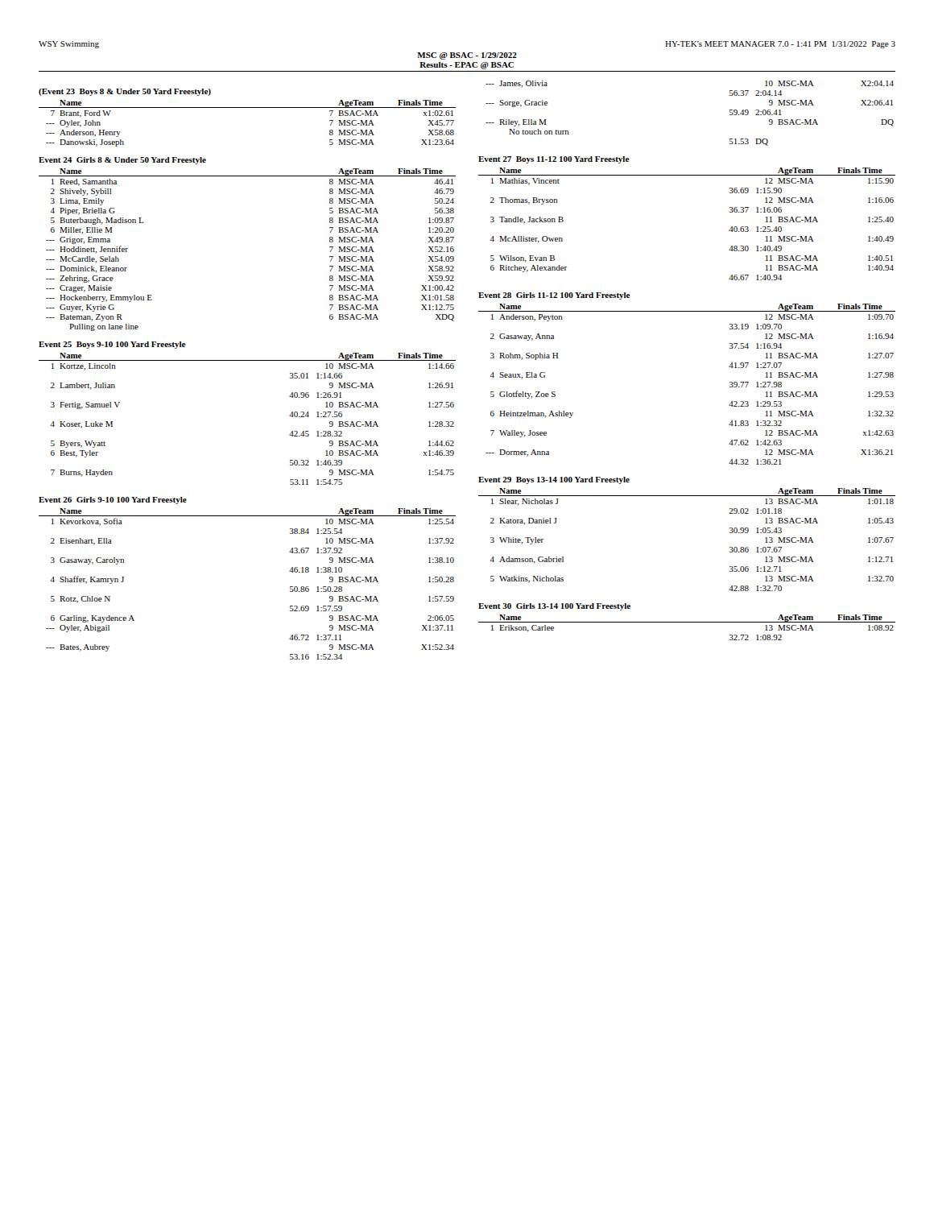WSY Swimming
HY-TEK's MEET MANAGER 7.0 - 1:41 PM 1/31/2022 Page 3
MSC @ BSAC - 1/29/2022
Results - EPAC @ BSAC
(Event 23 Boys 8 & Under 50 Yard Freestyle)
| | Name | | AgeTeam | Finals Time |
| --- | --- | --- | --- | --- |
| 7 | Brant, Ford W | 7 | BSAC-MA | x1:02.61 |
| --- | Oyler, John | 7 | MSC-MA | X45.77 |
| --- | Anderson, Henry | 8 | MSC-MA | X58.68 |
| --- | Danowski, Joseph | 5 | MSC-MA | X1:23.64 |
Event 24 Girls 8 & Under 50 Yard Freestyle
| | Name | | AgeTeam | Finals Time |
| --- | --- | --- | --- | --- |
| 1 | Reed, Samantha | 8 | MSC-MA | 46.41 |
| 2 | Shively, Sybill | 8 | MSC-MA | 46.79 |
| 3 | Lima, Emily | 8 | MSC-MA | 50.24 |
| 4 | Piper, Briella G | 5 | BSAC-MA | 56.38 |
| 5 | Buterbaugh, Madison L | 8 | BSAC-MA | 1:09.87 |
| 6 | Miller, Ellie M | 7 | BSAC-MA | 1:20.20 |
| --- | Grigor, Emma | 8 | MSC-MA | X49.87 |
| --- | Hoddinett, Jennifer | 7 | MSC-MA | X52.16 |
| --- | McCardle, Selah | 7 | MSC-MA | X54.09 |
| --- | Dominick, Eleanor | 7 | MSC-MA | X58.92 |
| --- | Zehring, Grace | 8 | MSC-MA | X59.92 |
| --- | Crager, Maisie | 7 | MSC-MA | X1:00.42 |
| --- | Hockenberry, Emmylou E | 8 | BSAC-MA | X1:01.58 |
| --- | Guyer, Kyrie G | 7 | BSAC-MA | X1:12.75 |
| --- | Bateman, Zyon R | 6 | BSAC-MA | XDQ |
| | Pulling on lane line |
Event 25 Boys 9-10 100 Yard Freestyle
| | Name | | AgeTeam | Finals Time |
| --- | --- | --- | --- | --- |
| 1 | Kortze, Lincoln | 10 | MSC-MA | 1:14.66 |
| | 35.01 | 1:14.66 | |
| 2 | Lambert, Julian | 9 | MSC-MA | 1:26.91 |
| | 40.96 | 1:26.91 | |
| 3 | Fertig, Samuel V | 10 | BSAC-MA | 1:27.56 |
| | 40.24 | 1:27.56 | |
| 4 | Koser, Luke M | 9 | BSAC-MA | 1:28.32 |
| | 42.45 | 1:28.32 | |
| 5 | Byers, Wyatt | 9 | BSAC-MA | 1:44.62 |
| 6 | Best, Tyler | 10 | BSAC-MA | x1:46.39 |
| | 50.32 | 1:46.39 | |
| 7 | Burns, Hayden | 9 | MSC-MA | 1:54.75 |
| | 53.11 | 1:54.75 | |
Event 26 Girls 9-10 100 Yard Freestyle
| | Name | | AgeTeam | Finals Time |
| --- | --- | --- | --- | --- |
| 1 | Kevorkova, Sofia | 10 | MSC-MA | 1:25.54 |
| | 38.84 | 1:25.54 | |
| 2 | Eisenhart, Ella | 10 | MSC-MA | 1:37.92 |
| | 43.67 | 1:37.92 | |
| 3 | Gasaway, Carolyn | 9 | MSC-MA | 1:38.10 |
| | 46.18 | 1:38.10 | |
| 4 | Shaffer, Kamryn J | 9 | BSAC-MA | 1:50.28 |
| | 50.86 | 1:50.28 | |
| 5 | Rotz, Chloe N | 9 | BSAC-MA | 1:57.59 |
| | 52.69 | 1:57.59 | |
| 6 | Garling, Kaydence A | 9 | BSAC-MA | 2:06.05 |
| --- | Oyler, Abigail | 9 | MSC-MA | X1:37.11 |
| | 46.72 | 1:37.11 | |
| --- | Bates, Aubrey | 9 | MSC-MA | X1:52.34 |
| | 53.16 | 1:52.34 | |
| --- | James, Olivia | 10 | MSC-MA | X2:04.14 |
| | 56.37 | 2:04.14 | |
| --- | Sorge, Gracie | 9 | MSC-MA | X2:06.41 |
| | 59.49 | 2:06.41 | |
| --- | Riley, Ella M | 9 | BSAC-MA | DQ |
| | No touch on turn |
| | 51.53 | DQ | |
Event 27 Boys 11-12 100 Yard Freestyle
| | Name | | AgeTeam | Finals Time |
| --- | --- | --- | --- | --- |
| 1 | Mathias, Vincent | 12 | MSC-MA | 1:15.90 |
| | 36.69 | 1:15.90 | |
| 2 | Thomas, Bryson | 12 | MSC-MA | 1:16.06 |
| | 36.37 | 1:16.06 | |
| 3 | Tandle, Jackson B | 11 | BSAC-MA | 1:25.40 |
| | 40.63 | 1:25.40 | |
| 4 | McAllister, Owen | 11 | MSC-MA | 1:40.49 |
| | 48.30 | 1:40.49 | |
| 5 | Wilson, Evan B | 11 | BSAC-MA | 1:40.51 |
| 6 | Ritchey, Alexander | 11 | BSAC-MA | 1:40.94 |
| | 46.67 | 1:40.94 | |
Event 28 Girls 11-12 100 Yard Freestyle
| | Name | | AgeTeam | Finals Time |
| --- | --- | --- | --- | --- |
| 1 | Anderson, Peyton | 12 | MSC-MA | 1:09.70 |
| | 33.19 | 1:09.70 | |
| 2 | Gasaway, Anna | 12 | MSC-MA | 1:16.94 |
| | 37.54 | 1:16.94 | |
| 3 | Rohm, Sophia H | 11 | BSAC-MA | 1:27.07 |
| | 41.97 | 1:27.07 | |
| 4 | Seaux, Ela G | 11 | BSAC-MA | 1:27.98 |
| | 39.77 | 1:27.98 | |
| 5 | Glotfelty, Zoe S | 11 | BSAC-MA | 1:29.53 |
| | 42.23 | 1:29.53 | |
| 6 | Heintzelman, Ashley | 11 | MSC-MA | 1:32.32 |
| | 41.83 | 1:32.32 | |
| 7 | Walley, Josee | 12 | BSAC-MA | x1:42.63 |
| | 47.62 | 1:42.63 | |
| --- | Dormer, Anna | 12 | MSC-MA | X1:36.21 |
| | 44.32 | 1:36.21 | |
Event 29 Boys 13-14 100 Yard Freestyle
| | Name | | AgeTeam | Finals Time |
| --- | --- | --- | --- | --- |
| 1 | Slear, Nicholas J | 13 | BSAC-MA | 1:01.18 |
| | 29.02 | 1:01.18 | |
| 2 | Katora, Daniel J | 13 | BSAC-MA | 1:05.43 |
| | 30.99 | 1:05.43 | |
| 3 | White, Tyler | 13 | MSC-MA | 1:07.67 |
| | 30.86 | 1:07.67 | |
| 4 | Adamson, Gabriel | 13 | MSC-MA | 1:12.71 |
| | 35.06 | 1:12.71 | |
| 5 | Watkins, Nicholas | 13 | MSC-MA | 1:32.70 |
| | 42.88 | 1:32.70 | |
Event 30 Girls 13-14 100 Yard Freestyle
| | Name | | AgeTeam | Finals Time |
| --- | --- | --- | --- | --- |
| 1 | Erikson, Carlee | 13 | MSC-MA | 1:08.92 |
| | 32.72 | 1:08.92 | |